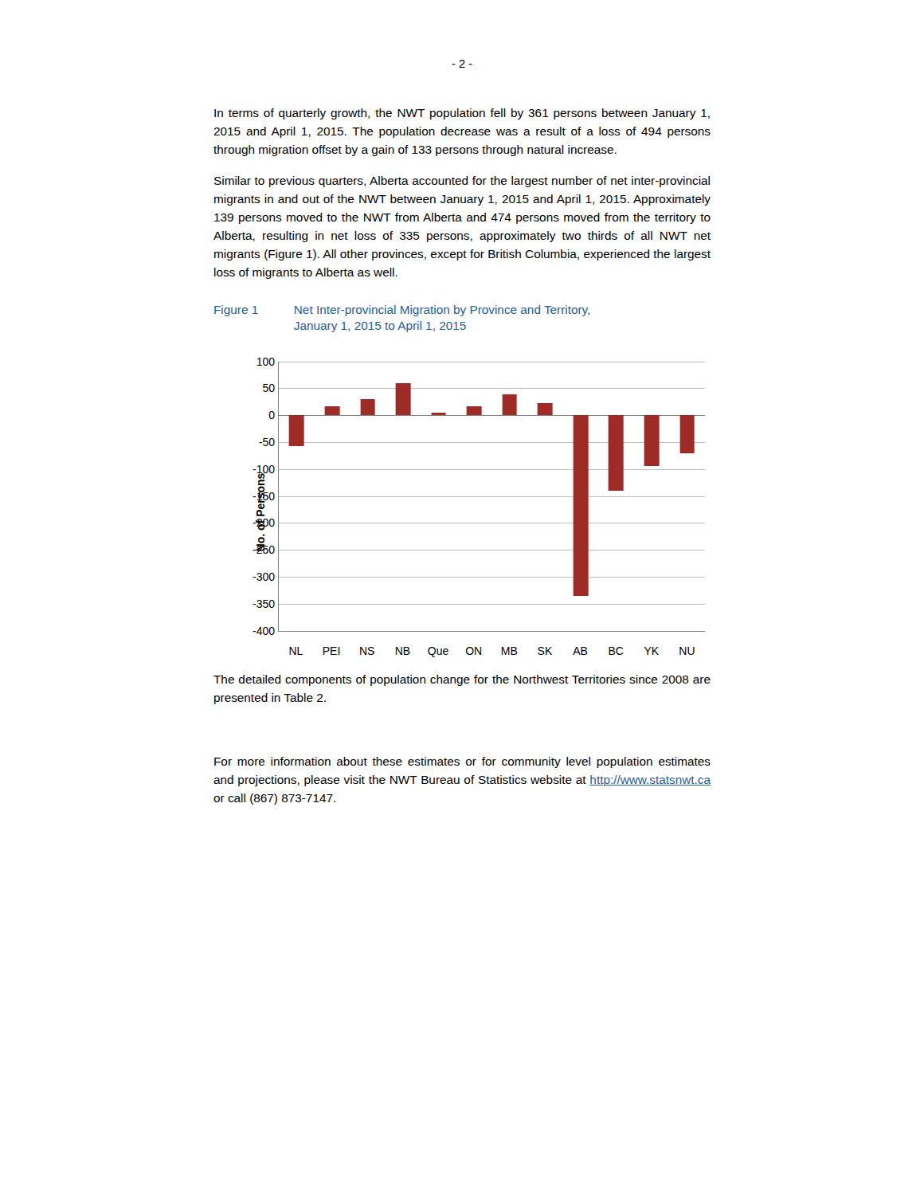- 2 -
In terms of quarterly growth, the NWT population fell by 361 persons between January 1, 2015 and April 1, 2015. The population decrease was a result of a loss of 494 persons through migration offset by a gain of 133 persons through natural increase.
Similar to previous quarters, Alberta accounted for the largest number of net inter-provincial migrants in and out of the NWT between January 1, 2015 and April 1, 2015. Approximately 139 persons moved to the NWT from Alberta and 474 persons moved from the territory to Alberta, resulting in net loss of 335 persons, approximately two thirds of all NWT net migrants (Figure 1). All other provinces, except for British Columbia, experienced the largest loss of migrants to Alberta as well.
Figure 1 Net Inter-provincial Migration by Province and Territory,
January 1, 2015 to April 1, 2015
No. of Persons
100
50
0
-50
-100
-150
-200
-250
-300
-350
-400
NL
PEI
NS
NB
Que
ON
MB
SK
AB
BC
YK
NU
The detailed components of population change for the Northwest Territories since 2008 are presented in Table 2.
For more information about these estimates or for community level population estimates and projections, please visit the NWT Bureau of Statistics website at http://www.statsnwt.ca or call (867) 873-7147.